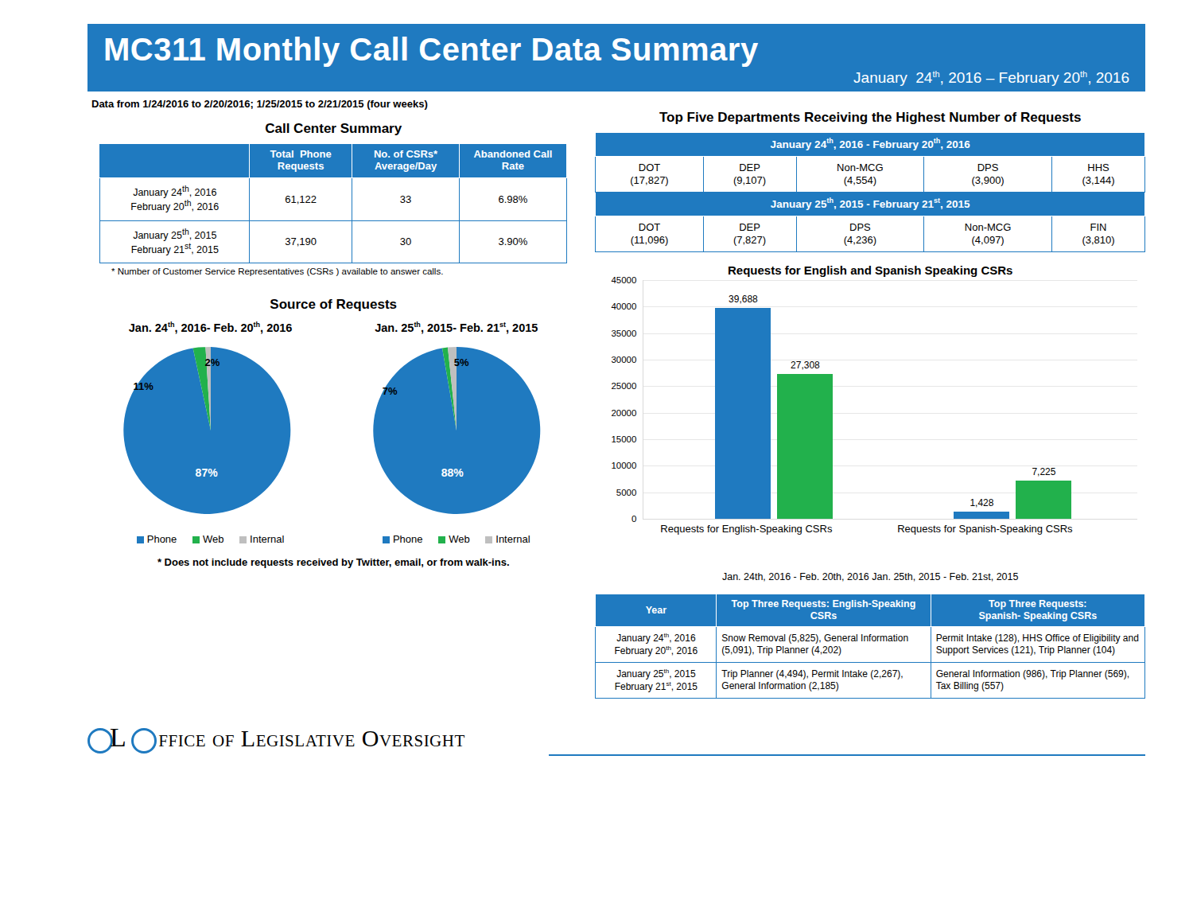MC311 Monthly Call Center Data Summary
January 24th, 2016 – February 20th, 2016
Data from 1/24/2016 to 2/20/2016; 1/25/2015 to 2/21/2015 (four weeks)
Call Center Summary
| | Total Phone Requests | No. of CSRs* Average/Day | Abandoned Call Rate |
| --- | --- | --- | --- |
| January 24 th , 2016 February 20 th , 2016 | 61,122 | 33 | 6.98% |
| January 25 th , 2015 February 21 st , 2015 | 37,190 | 30 | 3.90% |
* Number of Customer Service Representatives (CSRs ) available to answer calls.
Source of Requests
Jan. 24th, 2016- Feb. 20th, 2016
11%
2%
87%
Jan. 25th, 2015- Feb. 21st, 2015
7%
5%
88%
Phone Web Internal
Phone Web Internal
* Does not include requests received by Twitter, email, or from walk-ins.
Top Five Departments Receiving the Highest Number of Requests
| January 24 th , 2016 - February 20 th , 2016 |
| DOT (17,827) | DEP (9,107) | Non-MCG (4,554) | DPS (3,900) | HHS (3,144) |
| January 25 th , 2015 - February 21 st , 2015 |
| DOT (11,096) | DEP (7,827) | DPS (4,236) | Non-MCG (4,097) | FIN (3,810) |
Requests for English and Spanish Speaking CSRs
45000
40000
35000
30000
25000
20000
15000
10000
5000
0
39,688
27,308
1,428
7,225
Requests for English-Speaking CSRs
Requests for Spanish-Speaking CSRs
Jan. 24th, 2016 - Feb. 20th, 2016 Jan. 25th, 2015 - Feb. 21st, 2015
| Year | Top Three Requests: English-Speaking CSRs | Top Three Requests: Spanish- Speaking CSRs |
| --- | --- | --- |
| January 24 th , 2016 February 20 th , 2016 | Snow Removal (5,825), General Information (5,091), Trip Planner (4,202) | Permit Intake (128), HHS Office of Eligibility and Support Services (121), Trip Planner (104) |
| January 25 th , 2015 February 21 st , 2015 | Trip Planner (4,494), Permit Intake (2,267), General Information (2,185) | General Information (986), Trip Planner (569), Tax Billing (557) |
L ffice of Legislative Oversight